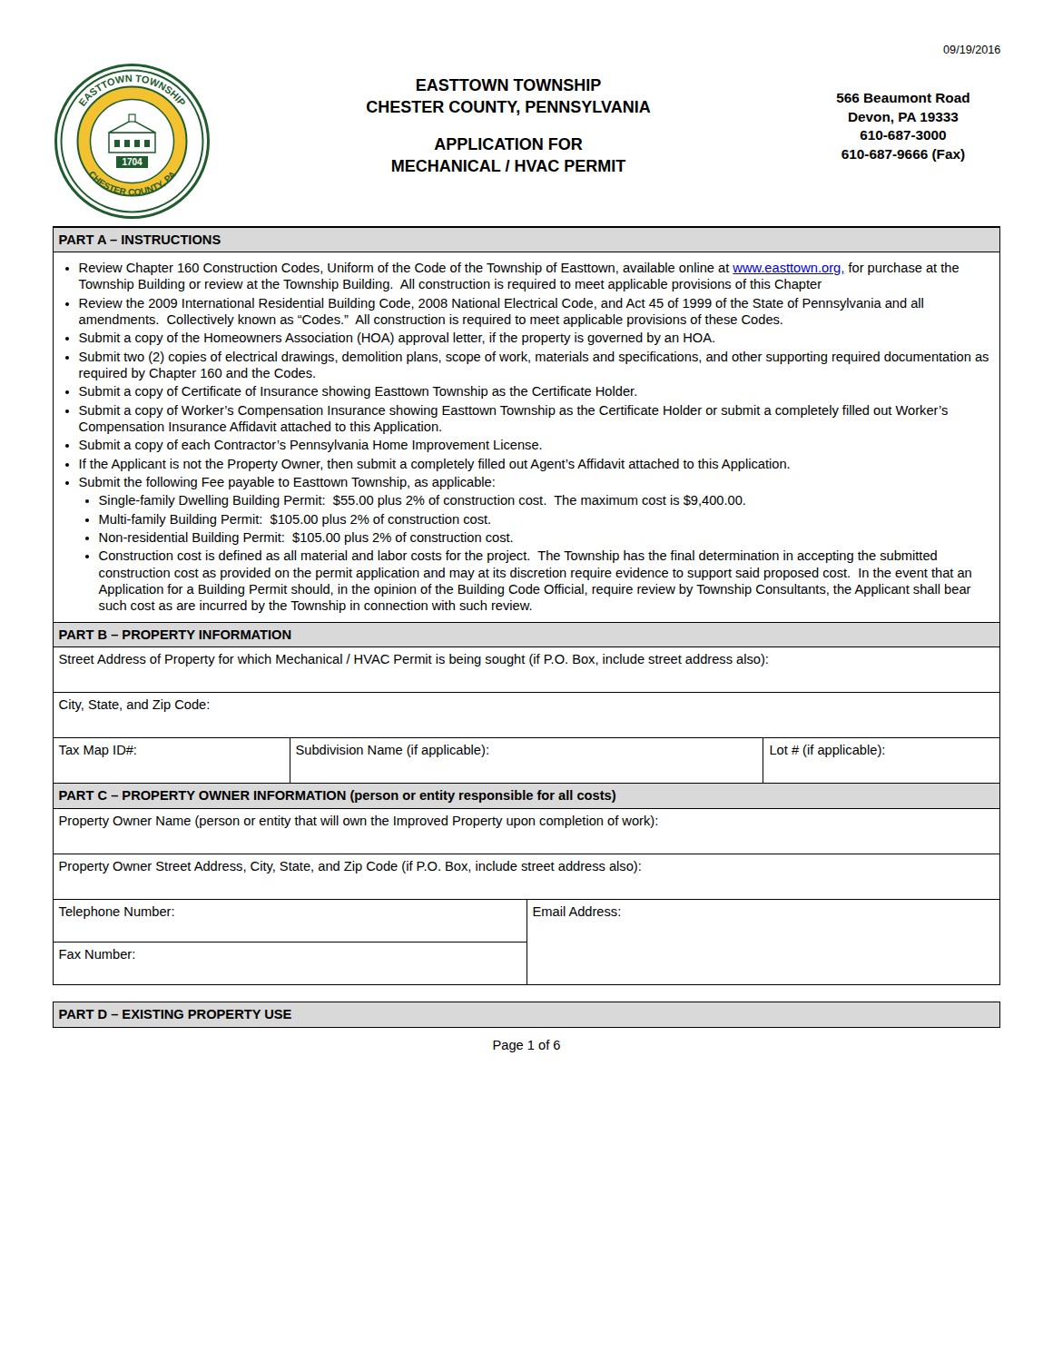09/19/2016
1704 EASTTOWN TOWNSHIP CHESTER COUNTY, PA
EASTTOWN TOWNSHIP
CHESTER COUNTY, PENNSYLVANIA
APPLICATION FOR
MECHANICAL / HVAC PERMIT
566 Beaumont Road
Devon, PA 19333
610-687-3000
610-687-9666 (Fax)
| PART A – INSTRUCTIONS |
| Review Chapter 160 Construction Codes, Uniform of the Code of the Township of Easttown, available online at www.easttown.org, for purchase at the Township Building or review at the Township Building. All construction is required to meet applicable provisions of this Chapter Review the 2009 International Residential Building Code, 2008 National Electrical Code, and Act 45 of 1999 of the State of Pennsylvania and all amendments. Collectively known as “Codes.” All construction is required to meet applicable provisions of these Codes. Submit a copy of the Homeowners Association (HOA) approval letter, if the property is governed by an HOA. Submit two (2) copies of electrical drawings, demolition plans, scope of work, materials and specifications, and other supporting required documentation as required by Chapter 160 and the Codes. Submit a copy of Certificate of Insurance showing Easttown Township as the Certificate Holder. Submit a copy of Worker’s Compensation Insurance showing Easttown Township as the Certificate Holder or submit a completely filled out Worker’s Compensation Insurance Affidavit attached to this Application. Submit a copy of each Contractor’s Pennsylvania Home Improvement License. If the Applicant is not the Property Owner, then submit a completely filled out Agent’s Affidavit attached to this Application. Submit the following Fee payable to Easttown Township, as applicable: Single-family Dwelling Building Permit: $55.00 plus 2% of construction cost. The maximum cost is $9,400.00. Multi-family Building Permit: $105.00 plus 2% of construction cost. Non-residential Building Permit: $105.00 plus 2% of construction cost. Construction cost is defined as all material and labor costs for the project. The Township has the final determination in accepting the submitted construction cost as provided on the permit application and may at its discretion require evidence to support said proposed cost. In the event that an Application for a Building Permit should, in the opinion of the Building Code Official, require review by Township Consultants, the Applicant shall bear such cost as are incurred by the Township in connection with such review. |
| PART B – PROPERTY INFORMATION |
| Street Address of Property for which Mechanical / HVAC Permit is being sought (if P.O. Box, include street address also): |
| City, State, and Zip Code: |
| Tax Map ID#: | Subdivision Name (if applicable): | Lot # (if applicable): |
| PART C – PROPERTY OWNER INFORMATION (person or entity responsible for all costs) |
| Property Owner Name (person or entity that will own the Improved Property upon completion of work): |
| Property Owner Street Address, City, State, and Zip Code (if P.O. Box, include street address also): |
| Telephone Number: | Email Address: |
| Fax Number: |
| PART D – EXISTING PROPERTY USE |
Page 1 of 6